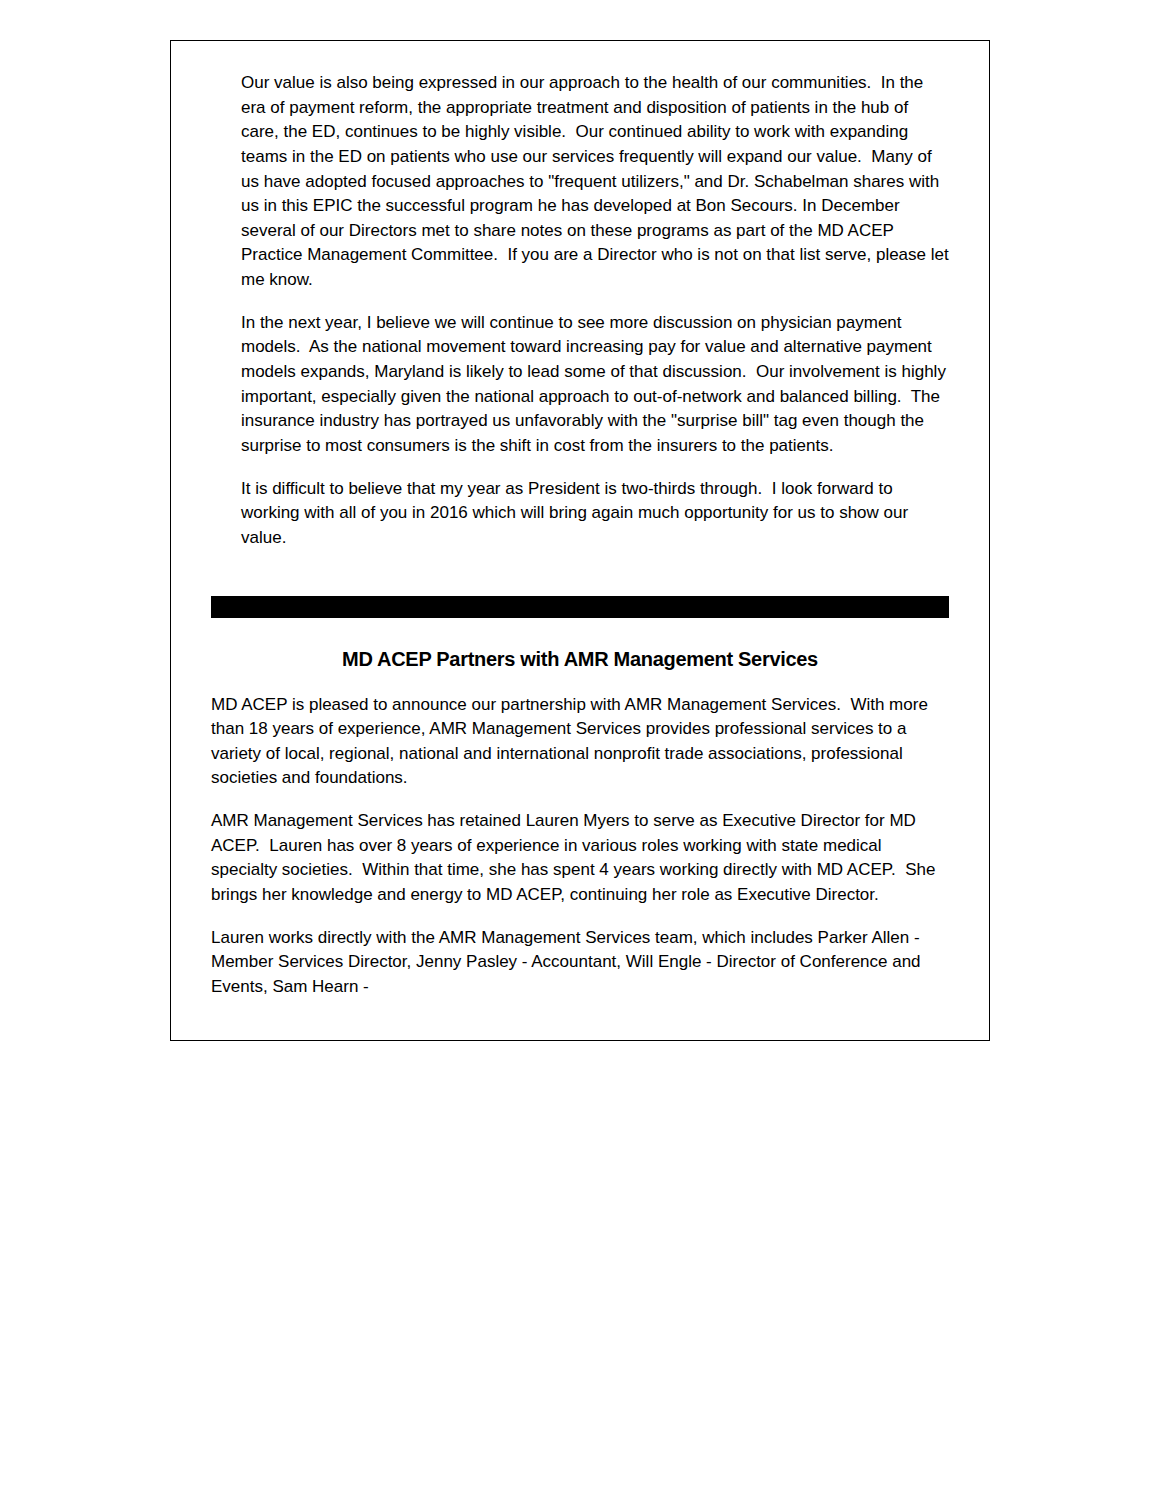Our value is also being expressed in our approach to the health of our communities. In the era of payment reform, the appropriate treatment and disposition of patients in the hub of care, the ED, continues to be highly visible. Our continued ability to work with expanding teams in the ED on patients who use our services frequently will expand our value. Many of us have adopted focused approaches to "frequent utilizers," and Dr. Schabelman shares with us in this EPIC the successful program he has developed at Bon Secours. In December several of our Directors met to share notes on these programs as part of the MD ACEP Practice Management Committee. If you are a Director who is not on that list serve, please let me know.
In the next year, I believe we will continue to see more discussion on physician payment models. As the national movement toward increasing pay for value and alternative payment models expands, Maryland is likely to lead some of that discussion. Our involvement is highly important, especially given the national approach to out-of-network and balanced billing. The insurance industry has portrayed us unfavorably with the "surprise bill" tag even though the surprise to most consumers is the shift in cost from the insurers to the patients.
It is difficult to believe that my year as President is two-thirds through. I look forward to working with all of you in 2016 which will bring again much opportunity for us to show our value.
MD ACEP Partners with AMR Management Services
MD ACEP is pleased to announce our partnership with AMR Management Services. With more than 18 years of experience, AMR Management Services provides professional services to a variety of local, regional, national and international nonprofit trade associations, professional societies and foundations.
AMR Management Services has retained Lauren Myers to serve as Executive Director for MD ACEP. Lauren has over 8 years of experience in various roles working with state medical specialty societies. Within that time, she has spent 4 years working directly with MD ACEP. She brings her knowledge and energy to MD ACEP, continuing her role as Executive Director.
Lauren works directly with the AMR Management Services team, which includes Parker Allen - Member Services Director, Jenny Pasley - Accountant, Will Engle - Director of Conference and Events, Sam Hearn -